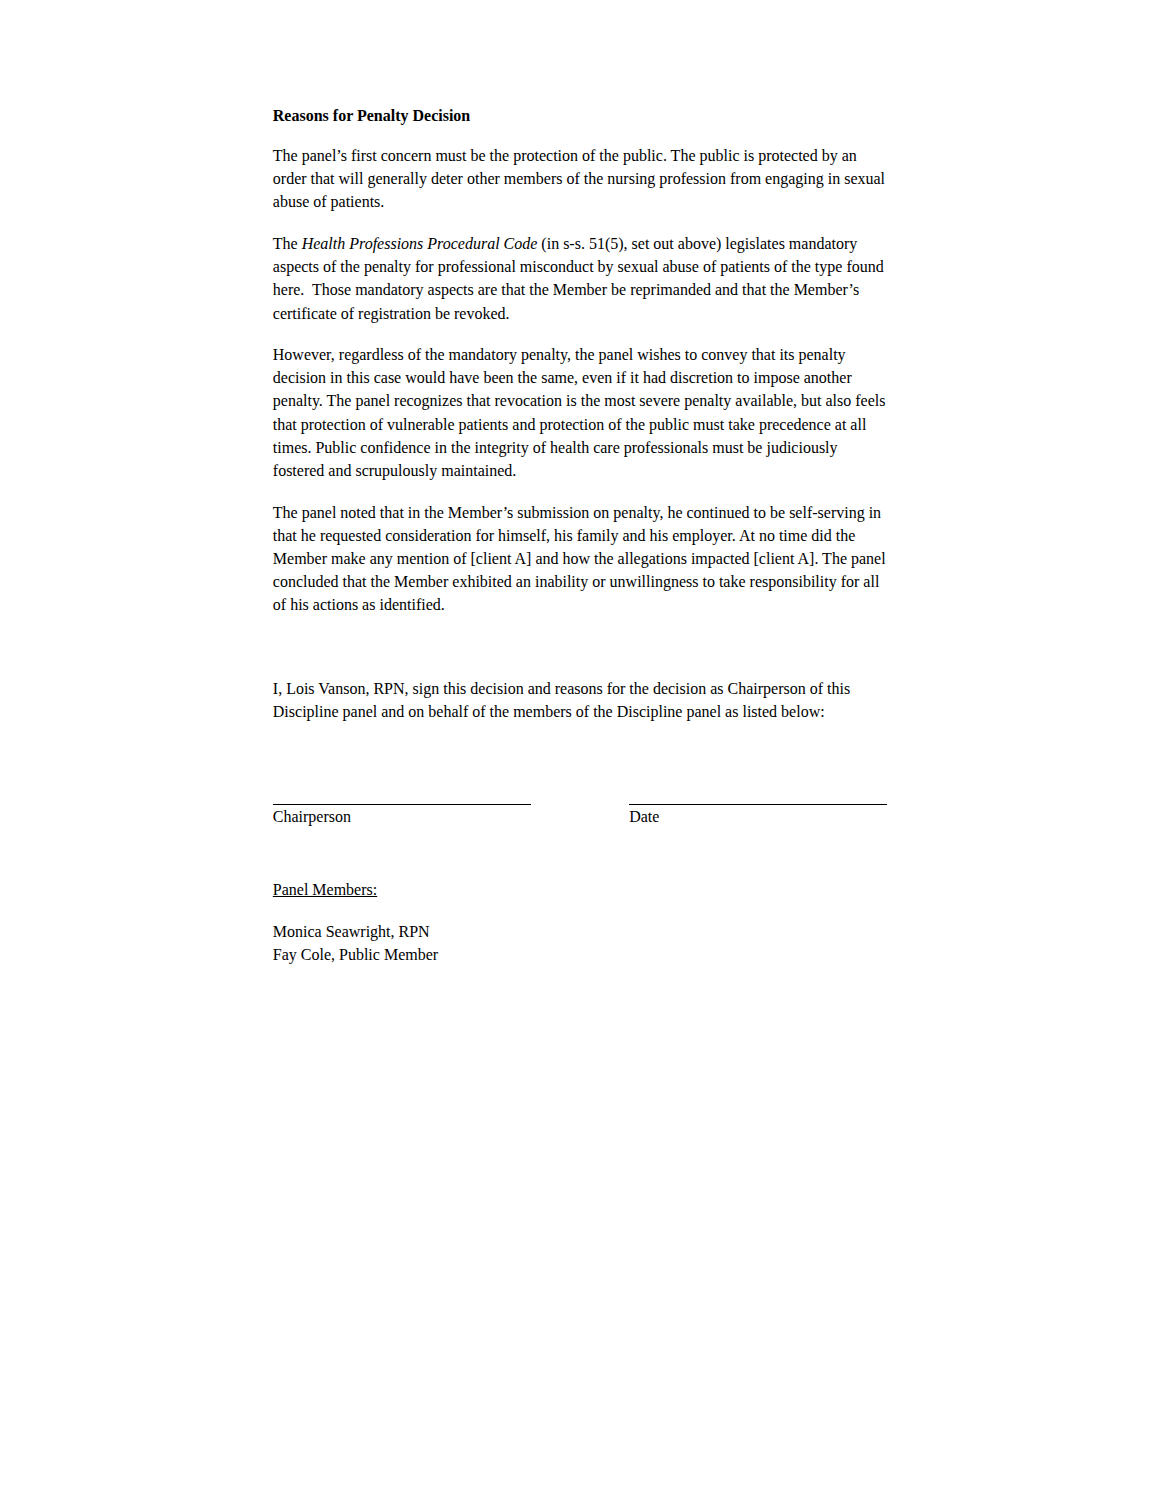Reasons for Penalty Decision
The panel’s first concern must be the protection of the public. The public is protected by an order that will generally deter other members of the nursing profession from engaging in sexual abuse of patients.
The Health Professions Procedural Code (in s-s. 51(5), set out above) legislates mandatory aspects of the penalty for professional misconduct by sexual abuse of patients of the type found here. Those mandatory aspects are that the Member be reprimanded and that the Member’s certificate of registration be revoked.
However, regardless of the mandatory penalty, the panel wishes to convey that its penalty decision in this case would have been the same, even if it had discretion to impose another penalty. The panel recognizes that revocation is the most severe penalty available, but also feels that protection of vulnerable patients and protection of the public must take precedence at all times. Public confidence in the integrity of health care professionals must be judiciously fostered and scrupulously maintained.
The panel noted that in the Member’s submission on penalty, he continued to be self-serving in that he requested consideration for himself, his family and his employer. At no time did the Member make any mention of [client A] and how the allegations impacted [client A]. The panel concluded that the Member exhibited an inability or unwillingness to take responsibility for all of his actions as identified.
I, Lois Vanson, RPN, sign this decision and reasons for the decision as Chairperson of this Discipline panel and on behalf of the members of the Discipline panel as listed below:
| Chairperson | | Date |
Panel Members:
Monica Seawright, RPN
Fay Cole, Public Member